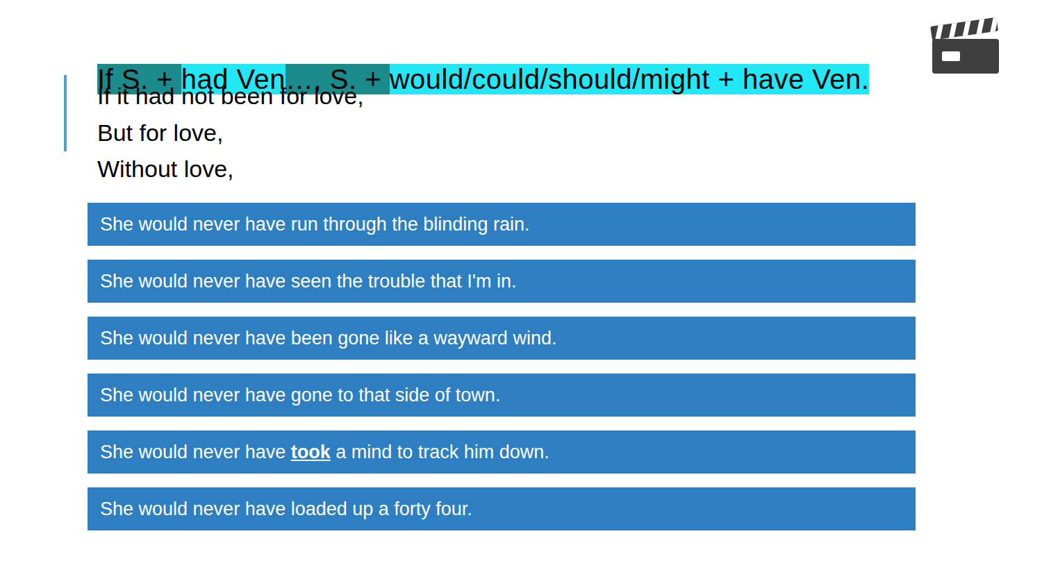If S. + had Ven…, S. + would/could/should/might + have Ven.
If it had not been for love,
But for love,
Without love,
She would never have run through the blinding rain.
She would never have seen the trouble that I'm in.
She would never have been gone like a wayward wind.
She would never have gone to that side of town.
She would never have took a mind to track him down.
She would never have loaded up a forty four.